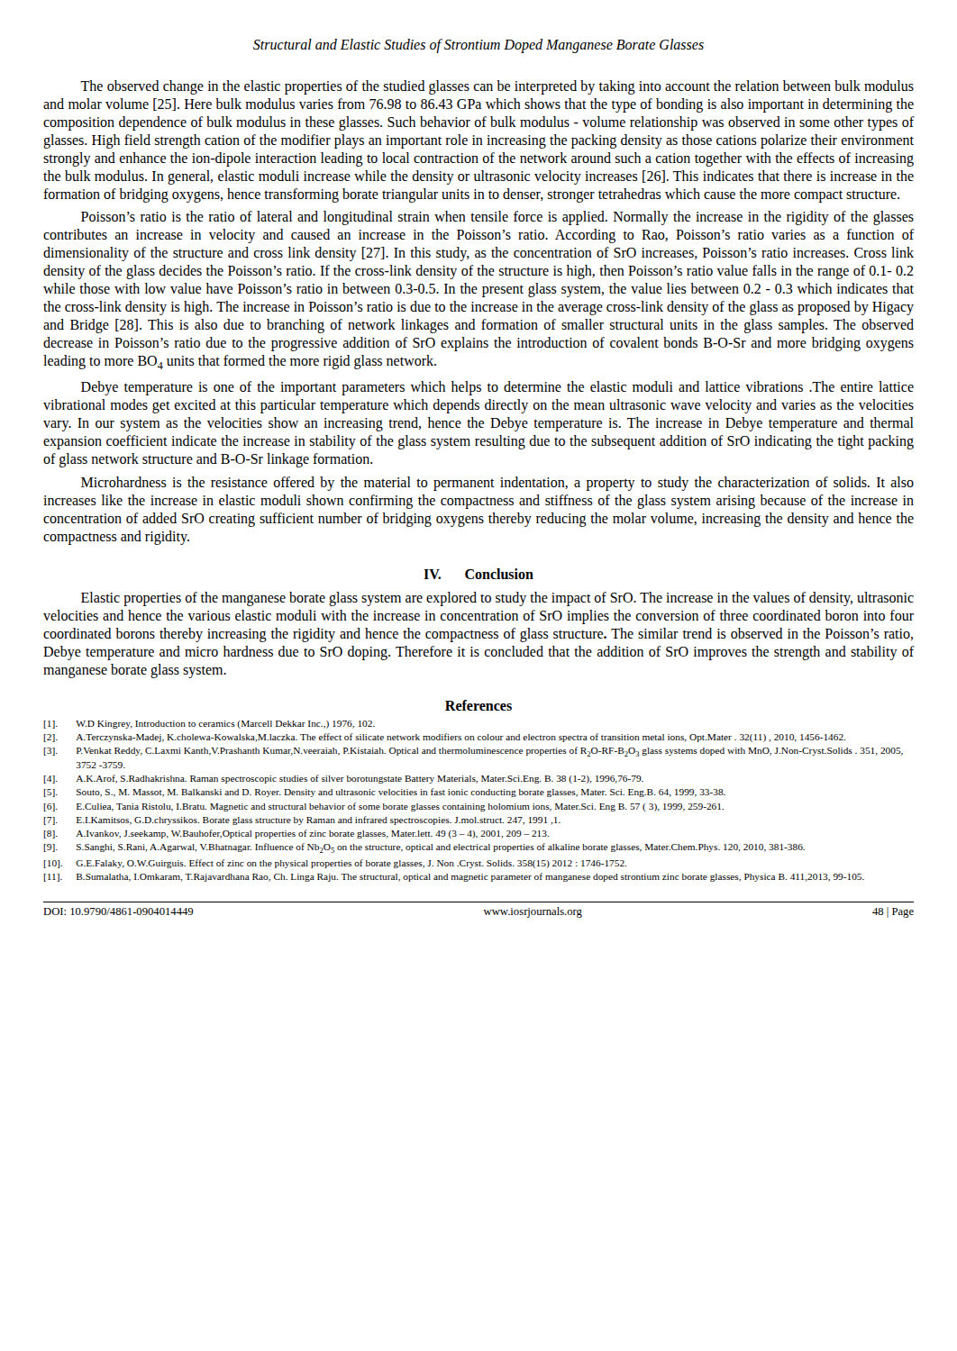Structural and Elastic Studies of Strontium Doped Manganese Borate Glasses
The observed change in the elastic properties of the studied glasses can be interpreted by taking into account the relation between bulk modulus and molar volume [25]. Here bulk modulus varies from 76.98 to 86.43 GPa which shows that the type of bonding is also important in determining the composition dependence of bulk modulus in these glasses. Such behavior of bulk modulus - volume relationship was observed in some other types of glasses. High field strength cation of the modifier plays an important role in increasing the packing density as those cations polarize their environment strongly and enhance the ion-dipole interaction leading to local contraction of the network around such a cation together with the effects of increasing the bulk modulus. In general, elastic moduli increase while the density or ultrasonic velocity increases [26]. This indicates that there is increase in the formation of bridging oxygens, hence transforming borate triangular units in to denser, stronger tetrahedras which cause the more compact structure.
Poisson’s ratio is the ratio of lateral and longitudinal strain when tensile force is applied. Normally the increase in the rigidity of the glasses contributes an increase in velocity and caused an increase in the Poisson’s ratio. According to Rao, Poisson’s ratio varies as a function of dimensionality of the structure and cross link density [27]. In this study, as the concentration of SrO increases, Poisson’s ratio increases. Cross link density of the glass decides the Poisson’s ratio. If the cross-link density of the structure is high, then Poisson’s ratio value falls in the range of 0.1- 0.2 while those with low value have Poisson’s ratio in between 0.3-0.5. In the present glass system, the value lies between 0.2 - 0.3 which indicates that the cross-link density is high. The increase in Poisson’s ratio is due to the increase in the average cross-link density of the glass as proposed by Higacy and Bridge [28]. This is also due to branching of network linkages and formation of smaller structural units in the glass samples. The observed decrease in Poisson’s ratio due to the progressive addition of SrO explains the introduction of covalent bonds B-O-Sr and more bridging oxygens leading to more BO4 units that formed the more rigid glass network.
Debye temperature is one of the important parameters which helps to determine the elastic moduli and lattice vibrations .The entire lattice vibrational modes get excited at this particular temperature which depends directly on the mean ultrasonic wave velocity and varies as the velocities vary. In our system as the velocities show an increasing trend, hence the Debye temperature is. The increase in Debye temperature and thermal expansion coefficient indicate the increase in stability of the glass system resulting due to the subsequent addition of SrO indicating the tight packing of glass network structure and B-O-Sr linkage formation.
Microhardness is the resistance offered by the material to permanent indentation, a property to study the characterization of solids. It also increases like the increase in elastic moduli shown confirming the compactness and stiffness of the glass system arising because of the increase in concentration of added SrO creating sufficient number of bridging oxygens thereby reducing the molar volume, increasing the density and hence the compactness and rigidity.
IV. Conclusion
Elastic properties of the manganese borate glass system are explored to study the impact of SrO. The increase in the values of density, ultrasonic velocities and hence the various elastic moduli with the increase in concentration of SrO implies the conversion of three coordinated boron into four coordinated borons thereby increasing the rigidity and hence the compactness of glass structure. The similar trend is observed in the Poisson’s ratio, Debye temperature and micro hardness due to SrO doping. Therefore it is concluded that the addition of SrO improves the strength and stability of manganese borate glass system.
References
[1]. W.D Kingrey, Introduction to ceramics (Marcell Dekkar Inc.,) 1976, 102.
[2]. A.Terczynska-Madej, K.cholewa-Kowalska,M.laczka. The effect of silicate network modifiers on colour and electron spectra of transition metal ions, Opt.Mater . 32(11) , 2010, 1456-1462.
[3]. P.Venkat Reddy, C.Laxmi Kanth,V.Prashanth Kumar,N.veeraiah, P.Kistaiah. Optical and thermoluminescence properties of R2O-RF-B2O3 glass systems doped with MnO, J.Non-Cryst.Solids . 351, 2005, 3752 -3759.
[4]. A.K.Arof, S.Radhakrishna. Raman spectroscopic studies of silver borotungstate Battery Materials, Mater.Sci.Eng. B. 38 (1-2), 1996,76-79.
[5]. Souto, S., M. Massot, M. Balkanski and D. Royer. Density and ultrasonic velocities in fast ionic conducting borate glasses, Mater. Sci. Eng.B. 64, 1999, 33-38.
[6]. E.Culiea, Tania Ristolu, I.Bratu. Magnetic and structural behavior of some borate glasses containing holomium ions, Mater.Sci. Eng B. 57 ( 3), 1999, 259-261.
[7]. E.I.Kamitsos, G.D.chryssikos. Borate glass structure by Raman and infrared spectroscopies. J.mol.struct. 247, 1991 ,1.
[8]. A.Ivankov, J.seekamp, W.Bauhofer,Optical properties of zinc borate glasses, Mater.lett. 49 (3 – 4), 2001, 209 – 213.
[9]. S.Sanghi, S.Rani, A.Agarwal, V.Bhatnagar. Influence of Nb2O5 on the structure, optical and electrical properties of alkaline borate glasses, Mater.Chem.Phys. 120, 2010, 381-386.
[10]. G.E.Falaky, O.W.Guirguis. Effect of zinc on the physical properties of borate glasses, J. Non .Cryst. Solids. 358(15) 2012 : 1746-1752.
[11]. B.Sumalatha, I.Omkaram, T.Rajavardhana Rao, Ch. Linga Raju. The structural, optical and magnetic parameter of manganese doped strontium zinc borate glasses, Physica B. 411,2013, 99-105.
DOI: 10.9790/4861-0904014449 www.iosrjournals.org 48 | Page